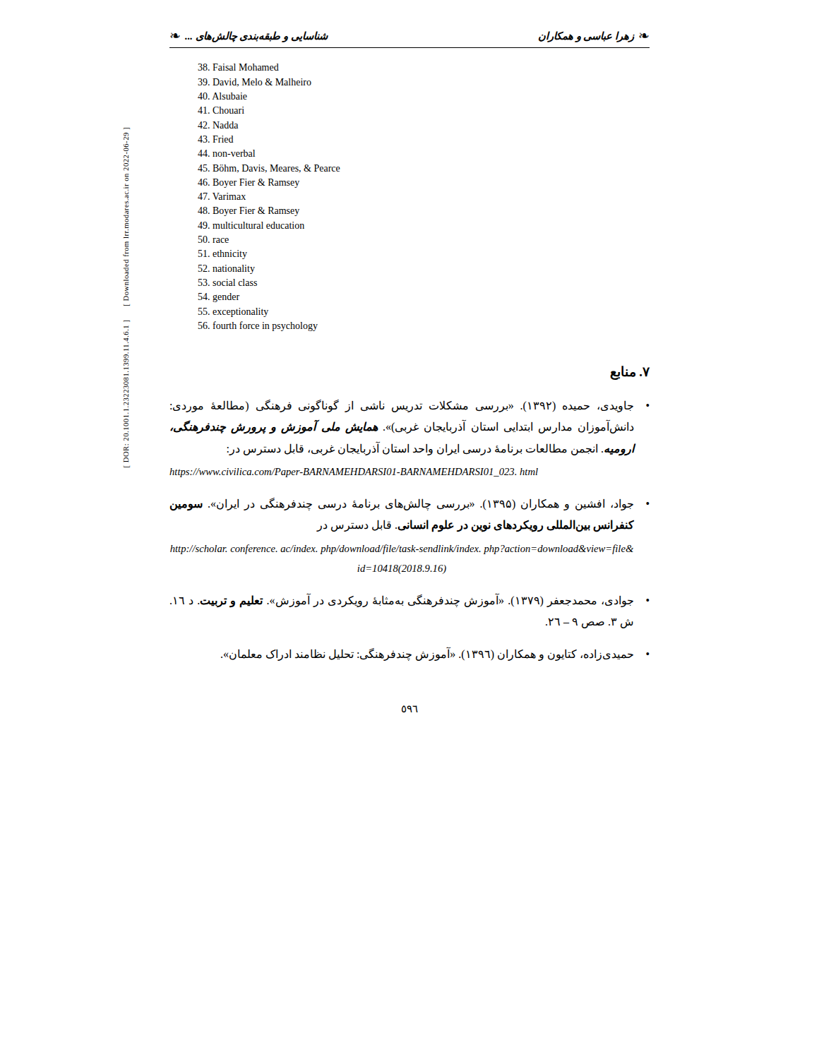[ DOR: 20.1001.1.23223081.1399.11.4.6.1 ] [ Downloaded from lrr.modares.ac.ir on 2022-06-29 ]
❧ زهرا عباسی و همکاران
شناسایی و طبقه‌بندی چالش‌های ... ❧
38. Faisal Mohamed
39. David, Melo & Malheiro
40. Alsubaie
41. Chouari
42. Nadda
43. Fried
44. non-verbal
45. Böhm, Davis, Meares, & Pearce
46. Boyer Fier & Ramsey
47. Varimax
48. Boyer Fier & Ramsey
49. multicultural education
50. race
51. ethnicity
52. nationality
53. social class
54. gender
55. exceptionality
56. fourth force in psychology
۷. منابع
جاویدی، حمیده (۱۳۹۲). «بررسی مشکلات تدریس ناشی از گوناگونی فرهنگی (مطالعۀ موردی: دانش‌آموزان مدارس ابتدایی استان آذربایجان غربی)». همایش ملی آموزش و پرورش چندفرهنگی، ارومیه. انجمن مطالعات برنامۀ درسی ایران واحد استان آذربایجان غربی، قابل دسترس در:
https://www.civilica.com/Paper-BARNAMEHDARSI01-BARNAMEHDARSI01_023. html
جواد، افشین و همکاران (۱۳۹۵). «بررسی چالش‌های برنامۀ درسی چندفرهنگی در ایران». سومین کنفرانس بین‌المللی رویکردهای نوین در علوم انسانی. قابل دسترس در
http://scholar. conference. ac/index. php/download/file/task-sendlink/index. php?action=download&view=file&id=10418(2018.9.16)
جوادی، محمدجعفر (۱۳۷۹). «آموزش چندفرهنگی به‌مثابۀ رویکردی در آموزش». تعلیم و تربیت. د ۱٦. ش ۳. صص ۹ – ۲٦.
حمیدی‌زاده، کتایون و همکاران (۱۳۹٦). «آموزش چندفرهنگی: تحلیل نظامند ادراک معلمان».
٥۹٦